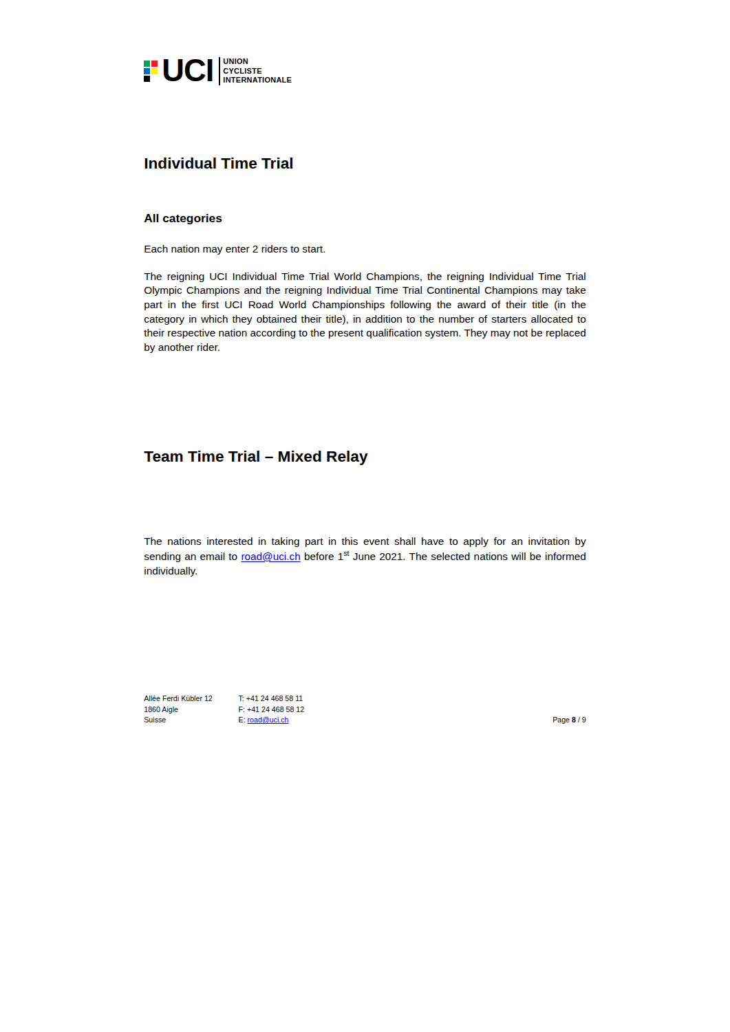UCI
Union
Cycliste
Internationale
Individual Time Trial
All categories
Each nation may enter 2 riders to start.
The reigning UCI Individual Time Trial World Champions, the reigning Individual Time Trial Olympic Champions and the reigning Individual Time Trial Continental Champions may take part in the first UCI Road World Championships following the award of their title (in the category in which they obtained their title), in addition to the number of starters allocated to their respective nation according to the present qualification system. They may not be replaced by another rider.
Team Time Trial – Mixed Relay
The nations interested in taking part in this event shall have to apply for an invitation by sending an email to road@uci.ch before 1st June 2021. The selected nations will be informed individually.
Allée Ferdi Kübler 12
1860 Aigle
Suisse
T: +41 24 468 58 11
F: +41 24 468 58 12
E: road@uci.ch
Page 8 / 9